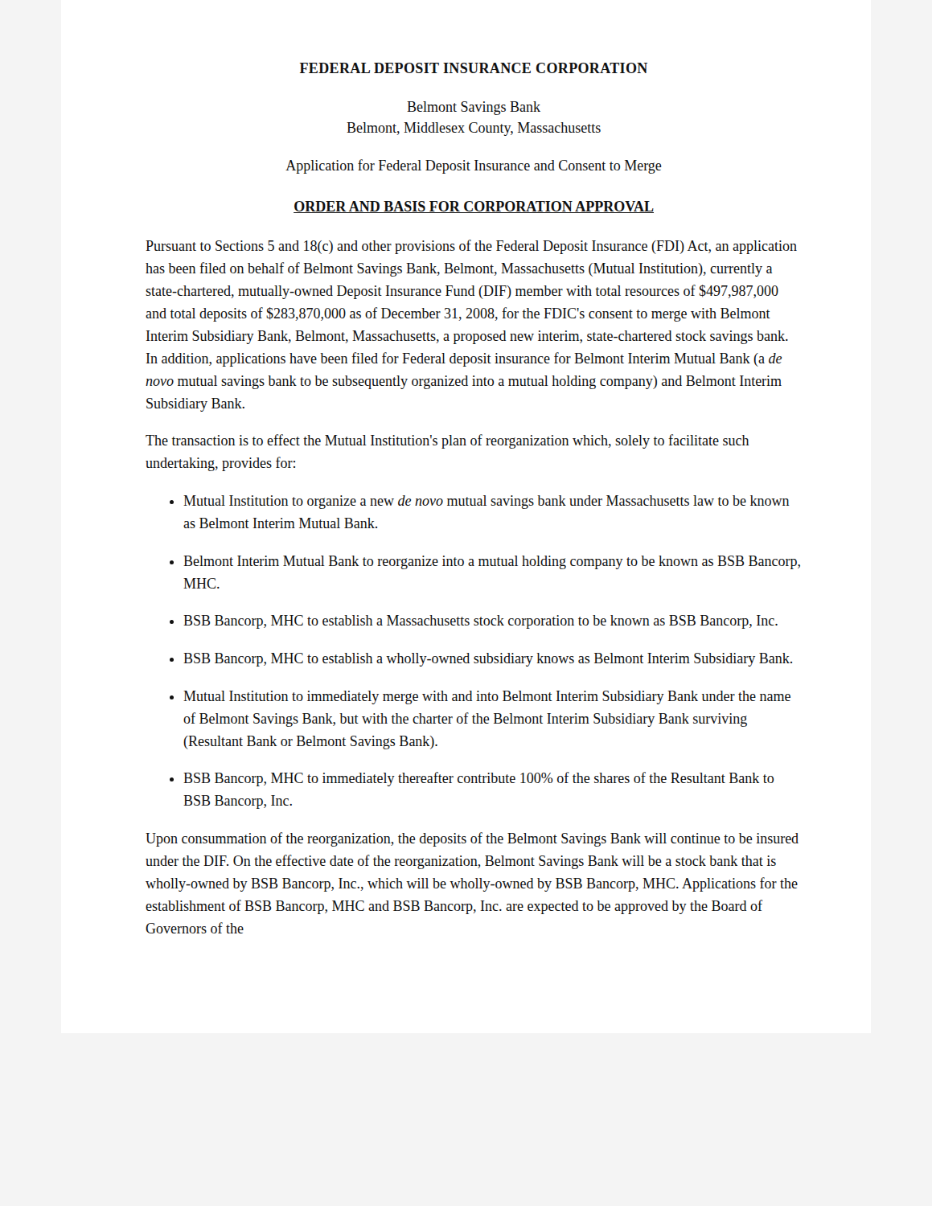Federal Deposit Insurance Corporation
Belmont Savings Bank
Belmont, Middlesex County, Massachusetts
Application for Federal Deposit Insurance and Consent to Merge
Order and Basis for Corporation Approval
Pursuant to Sections 5 and 18(c) and other provisions of the Federal Deposit Insurance (FDI) Act, an application has been filed on behalf of Belmont Savings Bank, Belmont, Massachusetts (Mutual Institution), currently a state-chartered, mutually-owned Deposit Insurance Fund (DIF) member with total resources of $497,987,000 and total deposits of $283,870,000 as of December 31, 2008, for the FDIC's consent to merge with Belmont Interim Subsidiary Bank, Belmont, Massachusetts, a proposed new interim, state-chartered stock savings bank. In addition, applications have been filed for Federal deposit insurance for Belmont Interim Mutual Bank (a de novo mutual savings bank to be subsequently organized into a mutual holding company) and Belmont Interim Subsidiary Bank.
The transaction is to effect the Mutual Institution's plan of reorganization which, solely to facilitate such undertaking, provides for:
Mutual Institution to organize a new de novo mutual savings bank under Massachusetts law to be known as Belmont Interim Mutual Bank.
Belmont Interim Mutual Bank to reorganize into a mutual holding company to be known as BSB Bancorp, MHC.
BSB Bancorp, MHC to establish a Massachusetts stock corporation to be known as BSB Bancorp, Inc.
BSB Bancorp, MHC to establish a wholly-owned subsidiary knows as Belmont Interim Subsidiary Bank.
Mutual Institution to immediately merge with and into Belmont Interim Subsidiary Bank under the name of Belmont Savings Bank, but with the charter of the Belmont Interim Subsidiary Bank surviving (Resultant Bank or Belmont Savings Bank).
BSB Bancorp, MHC to immediately thereafter contribute 100% of the shares of the Resultant Bank to BSB Bancorp, Inc.
Upon consummation of the reorganization, the deposits of the Belmont Savings Bank will continue to be insured under the DIF. On the effective date of the reorganization, Belmont Savings Bank will be a stock bank that is wholly-owned by BSB Bancorp, Inc., which will be wholly-owned by BSB Bancorp, MHC. Applications for the establishment of BSB Bancorp, MHC and BSB Bancorp, Inc. are expected to be approved by the Board of Governors of the